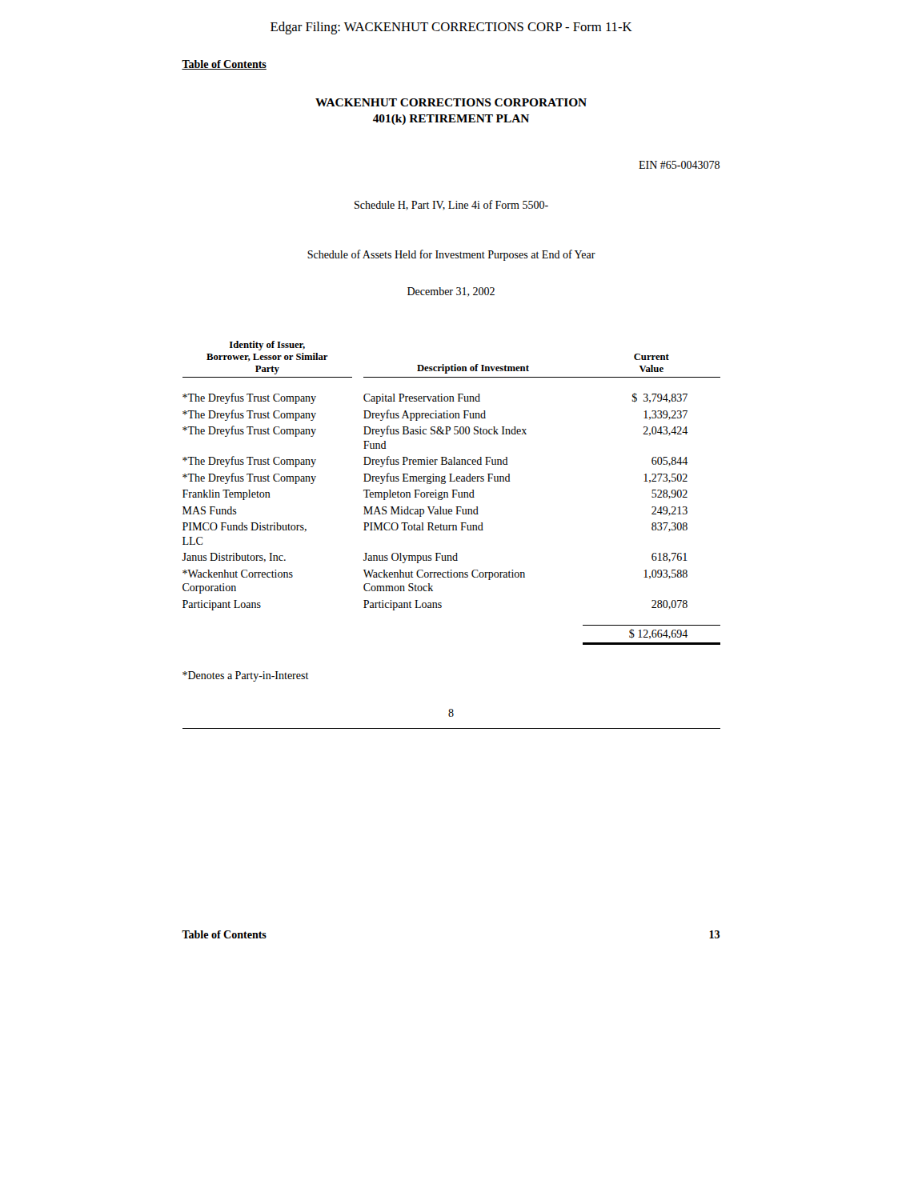Edgar Filing: WACKENHUT CORRECTIONS CORP - Form 11-K
Table of Contents
WACKENHUT CORRECTIONS CORPORATION
401(k) RETIREMENT PLAN
EIN #65-0043078
Schedule H, Part IV, Line 4i of Form 5500-
Schedule of Assets Held for Investment Purposes at End of Year
December 31, 2002
| Identity of Issuer, Borrower, Lessor or Similar Party | | Description of Investment | Current Value |
| --- | --- | --- | --- |
| *The Dreyfus Trust Company | | Capital Preservation Fund | $ 3,794,837 |
| *The Dreyfus Trust Company | | Dreyfus Appreciation Fund | 1,339,237 |
| *The Dreyfus Trust Company | | Dreyfus Basic S&P 500 Stock Index Fund | 2,043,424 |
| *The Dreyfus Trust Company | | Dreyfus Premier Balanced Fund | 605,844 |
| *The Dreyfus Trust Company | | Dreyfus Emerging Leaders Fund | 1,273,502 |
| Franklin Templeton | | Templeton Foreign Fund | 528,902 |
| MAS Funds | | MAS Midcap Value Fund | 249,213 |
| PIMCO Funds Distributors, LLC | | PIMCO Total Return Fund | 837,308 |
| Janus Distributors, Inc. | | Janus Olympus Fund | 618,761 |
| *Wackenhut Corrections Corporation | | Wackenhut Corrections Corporation Common Stock | 1,093,588 |
| Participant Loans | | Participant Loans | 280,078 |
| | | | $ 12,664,694 |
*Denotes a Party-in-Interest
8
Table of Contents
13